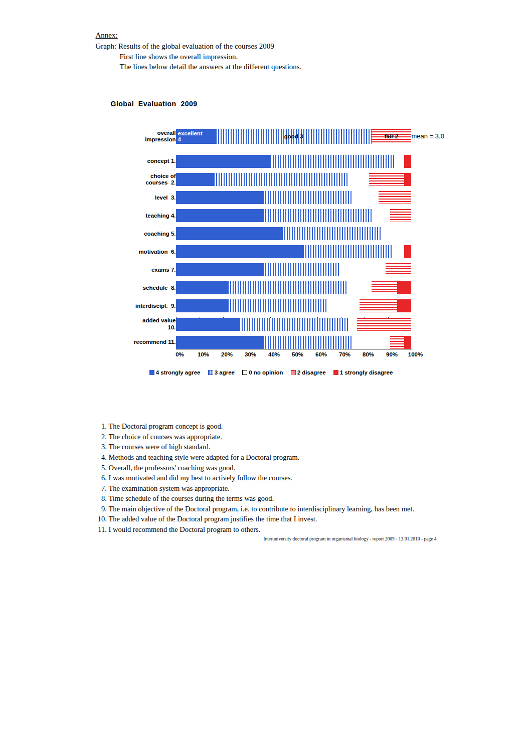Annex:
Graph: Results of the global evaluation of the courses 2009 First line shows the overall impression. The lines below detail the answers at the different questions.
Global Evaluation 2009
| overall impression | excellent 4 good 3 fair 2 | mean = 3.0 |
| concept 1. | | |
| choice of courses 2. | | |
| level 3. | | |
| teaching 4. | | |
| coaching 5. | | |
| motivation 6. | | |
| exams 7. | | |
| schedule 8. | | |
| interdiscipl. 9. | | |
| added value 10. | | |
| recommend 11. | | |
0% 10% 20% 30% 40% 50% 60% 70% 80% 90% 100%
4 strongly agree 3 agree 0 no opinion 2 disagree 1 strongly disagree
The Doctoral program concept is good.
The choice of courses was appropriate.
The courses were of high standard.
Methods and teaching style were adapted for a Doctoral program.
Overall, the professors' coaching was good.
I was motivated and did my best to actively follow the courses.
The examination system was appropriate.
Time schedule of the courses during the terms was good.
The main objective of the Doctoral program, i.e. to contribute to interdisciplinary learning, has been met.
The added value of the Doctoral program justifies the time that I invest.
I would recommend the Doctoral program to others.
Interuniversity doctoral program in organismal biology - report 2009 - 13.01.2010 - page 4